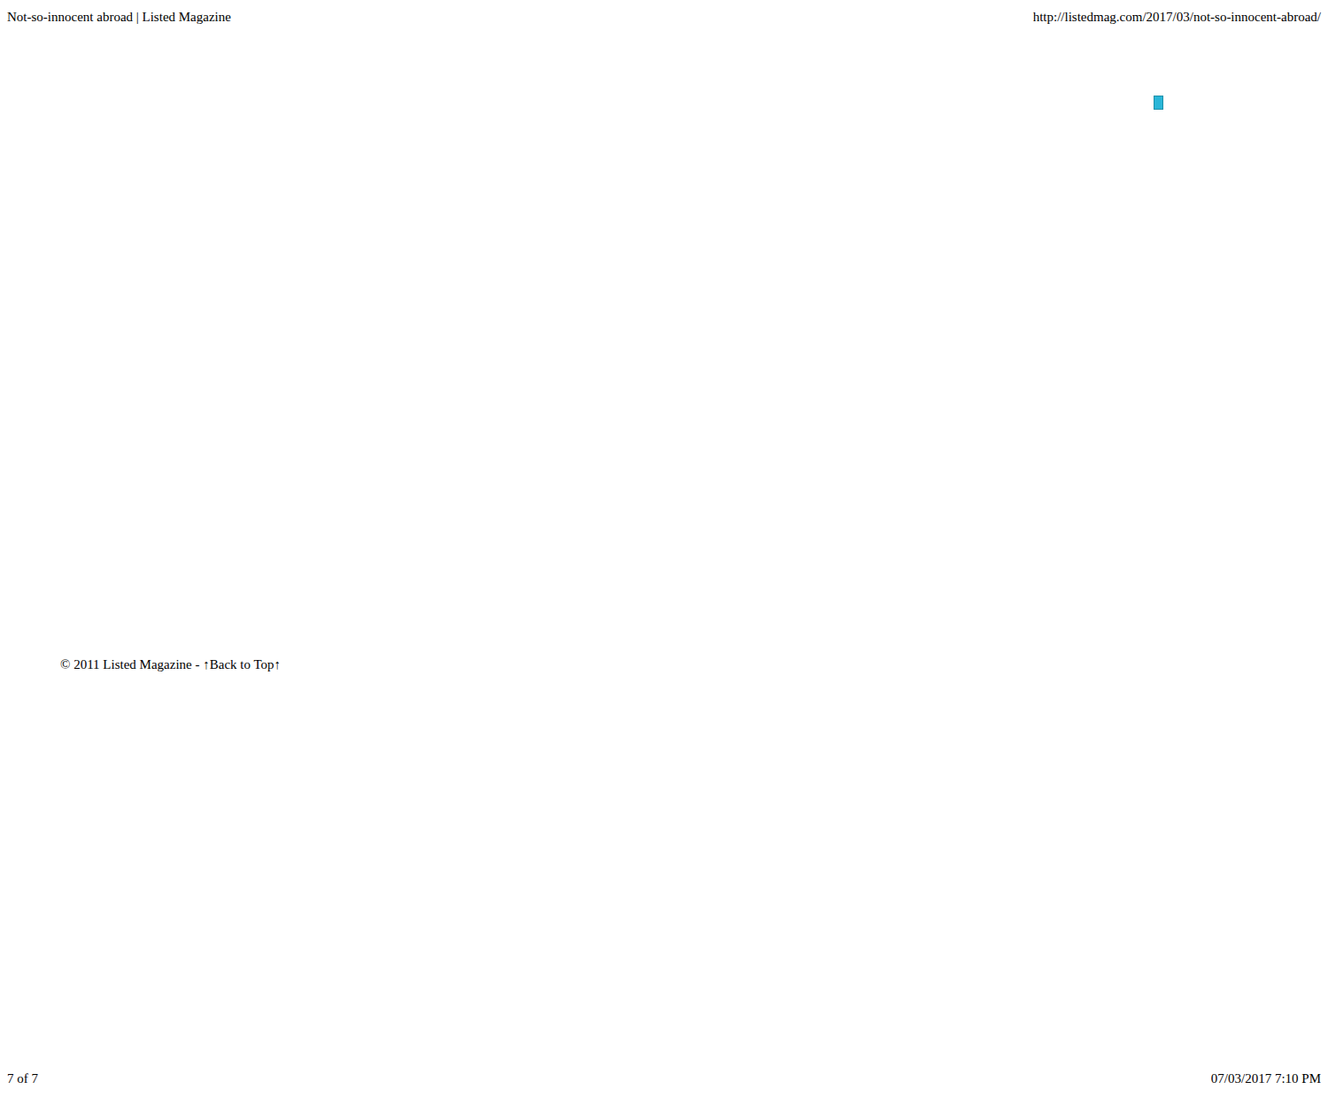Not-so-innocent abroad | Listed Magazine http://listedmag.com/2017/03/not-so-innocent-abroad/
© 2011 Listed Magazine - ↑Back to Top↑
7 of 7 07/03/2017 7:10 PM